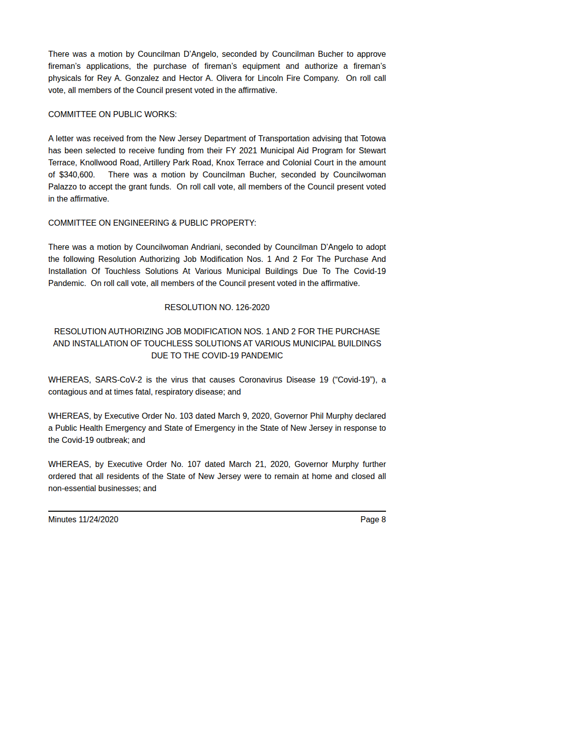There was a motion by Councilman D’Angelo, seconded by Councilman Bucher to approve fireman’s applications, the purchase of fireman’s equipment and authorize a fireman’s physicals for Rey A. Gonzalez and Hector A. Olivera for Lincoln Fire Company. On roll call vote, all members of the Council present voted in the affirmative.
COMMITTEE ON PUBLIC WORKS:
A letter was received from the New Jersey Department of Transportation advising that Totowa has been selected to receive funding from their FY 2021 Municipal Aid Program for Stewart Terrace, Knollwood Road, Artillery Park Road, Knox Terrace and Colonial Court in the amount of $340,600. There was a motion by Councilman Bucher, seconded by Councilwoman Palazzo to accept the grant funds. On roll call vote, all members of the Council present voted in the affirmative.
COMMITTEE ON ENGINEERING & PUBLIC PROPERTY:
There was a motion by Councilwoman Andriani, seconded by Councilman D’Angelo to adopt the following Resolution Authorizing Job Modification Nos. 1 And 2 For The Purchase And Installation Of Touchless Solutions At Various Municipal Buildings Due To The Covid-19 Pandemic. On roll call vote, all members of the Council present voted in the affirmative.
RESOLUTION NO. 126-2020
RESOLUTION AUTHORIZING JOB MODIFICATION NOS. 1 AND 2 FOR THE PURCHASE AND INSTALLATION OF TOUCHLESS SOLUTIONS AT VARIOUS MUNICIPAL BUILDINGS DUE TO THE COVID-19 PANDEMIC
WHEREAS, SARS-CoV-2 is the virus that causes Coronavirus Disease 19 (“Covid-19”), a contagious and at times fatal, respiratory disease; and
WHEREAS, by Executive Order No. 103 dated March 9, 2020, Governor Phil Murphy declared a Public Health Emergency and State of Emergency in the State of New Jersey in response to the Covid-19 outbreak; and
WHEREAS, by Executive Order No. 107 dated March 21, 2020, Governor Murphy further ordered that all residents of the State of New Jersey were to remain at home and closed all non-essential businesses; and
Minutes 11/24/2020 Page 8